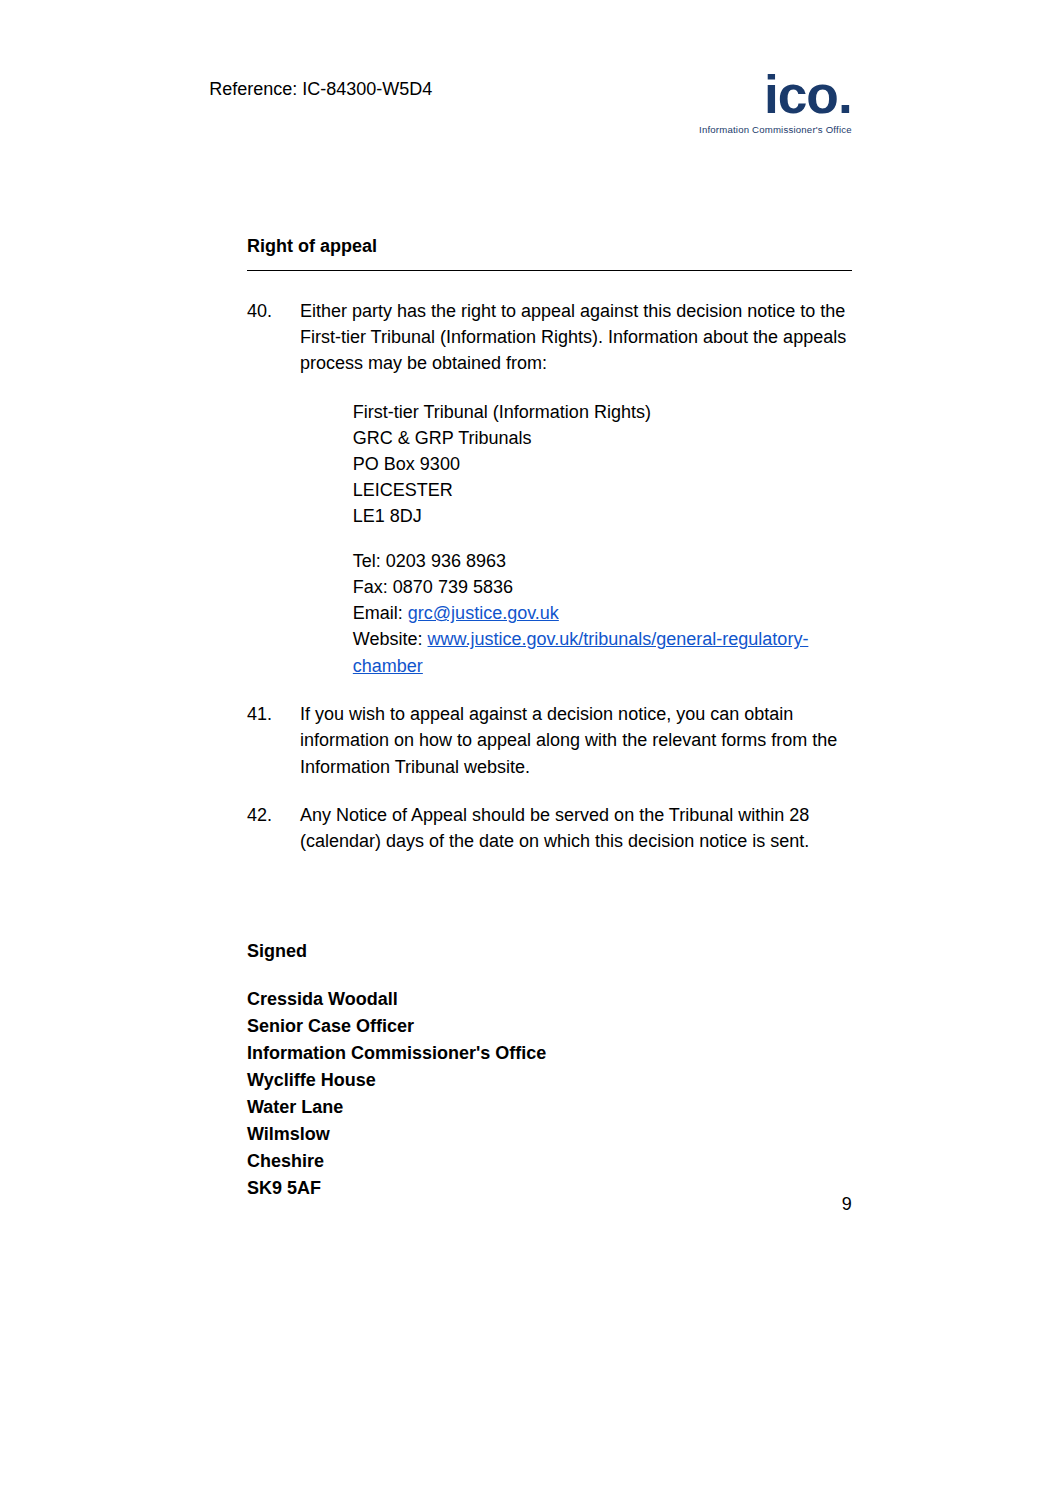Reference: IC-84300-W5D4
ico.
Information Commissioner's Office
Right of appeal
40. Either party has the right to appeal against this decision notice to the First-tier Tribunal (Information Rights). Information about the appeals process may be obtained from:
First-tier Tribunal (Information Rights)
GRC & GRP Tribunals
PO Box 9300
LEICESTER
LE1 8DJ
Tel: 0203 936 8963
Fax: 0870 739 5836
Email: grc@justice.gov.uk
Website: www.justice.gov.uk/tribunals/general-regulatory-chamber
41. If you wish to appeal against a decision notice, you can obtain information on how to appeal along with the relevant forms from the Information Tribunal website.
42. Any Notice of Appeal should be served on the Tribunal within 28 (calendar) days of the date on which this decision notice is sent.
Signed
Cressida Woodall
Senior Case Officer
Information Commissioner's Office
Wycliffe House
Water Lane
Wilmslow
Cheshire
SK9 5AF
9